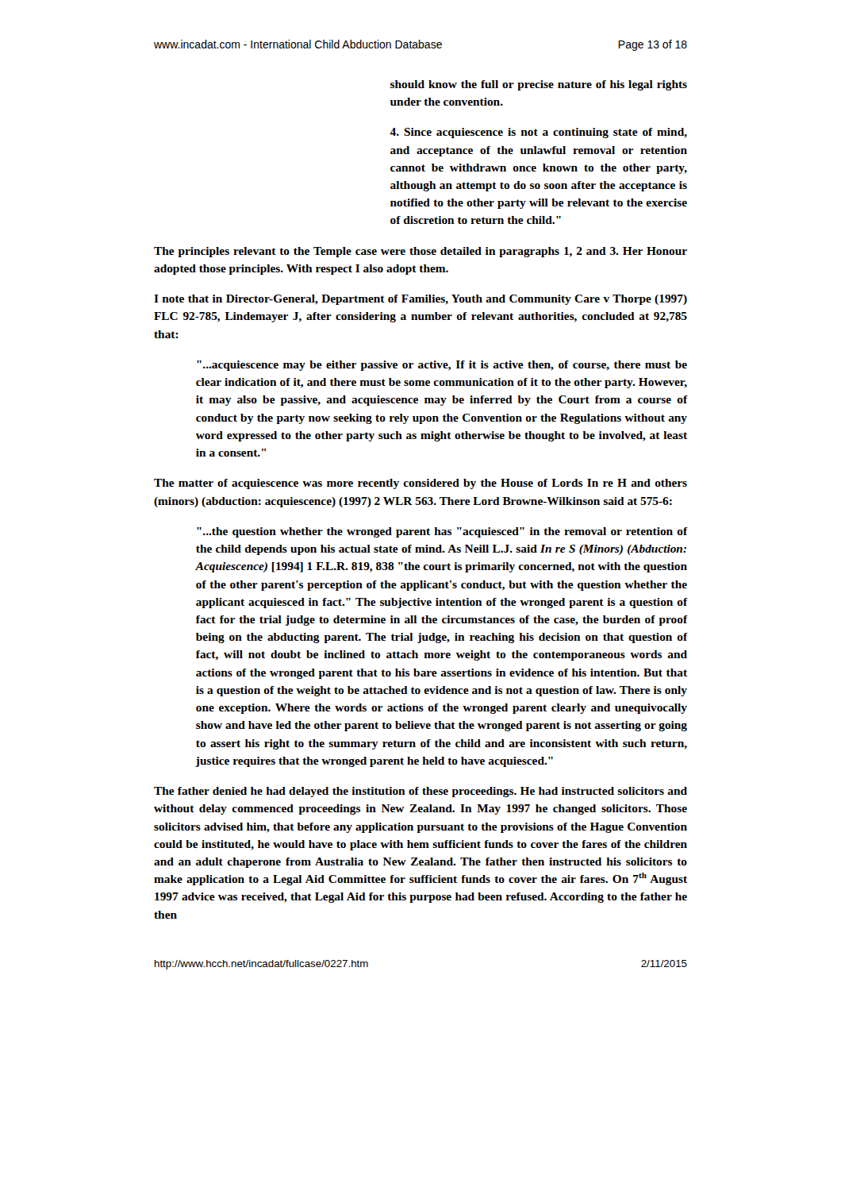www.incadat.com - International Child Abduction Database Page 13 of 18
should know the full or precise nature of his legal rights under the convention.
4. Since acquiescence is not a continuing state of mind, and acceptance of the unlawful removal or retention cannot be withdrawn once known to the other party, although an attempt to do so soon after the acceptance is notified to the other party will be relevant to the exercise of discretion to return the child."
The principles relevant to the Temple case were those detailed in paragraphs 1, 2 and 3. Her Honour adopted those principles. With respect I also adopt them.
I note that in Director-General, Department of Families, Youth and Community Care v Thorpe (1997) FLC 92-785, Lindemayer J, after considering a number of relevant authorities, concluded at 92,785 that:
"...acquiescence may be either passive or active, If it is active then, of course, there must be clear indication of it, and there must be some communication of it to the other party. However, it may also be passive, and acquiescence may be inferred by the Court from a course of conduct by the party now seeking to rely upon the Convention or the Regulations without any word expressed to the other party such as might otherwise be thought to be involved, at least in a consent."
The matter of acquiescence was more recently considered by the House of Lords In re H and others (minors) (abduction: acquiescence) (1997) 2 WLR 563. There Lord Browne-Wilkinson said at 575-6:
"...the question whether the wronged parent has "acquiesced" in the removal or retention of the child depends upon his actual state of mind. As Neill L.J. said In re S (Minors) (Abduction: Acquiescence) [1994] 1 F.L.R. 819, 838 "the court is primarily concerned, not with the question of the other parent's perception of the applicant's conduct, but with the question whether the applicant acquiesced in fact." The subjective intention of the wronged parent is a question of fact for the trial judge to determine in all the circumstances of the case, the burden of proof being on the abducting parent. The trial judge, in reaching his decision on that question of fact, will not doubt be inclined to attach more weight to the contemporaneous words and actions of the wronged parent that to his bare assertions in evidence of his intention. But that is a question of the weight to be attached to evidence and is not a question of law. There is only one exception. Where the words or actions of the wronged parent clearly and unequivocally show and have led the other parent to believe that the wronged parent is not asserting or going to assert his right to the summary return of the child and are inconsistent with such return, justice requires that the wronged parent he held to have acquiesced."
The father denied he had delayed the institution of these proceedings. He had instructed solicitors and without delay commenced proceedings in New Zealand. In May 1997 he changed solicitors. Those solicitors advised him, that before any application pursuant to the provisions of the Hague Convention could be instituted, he would have to place with hem sufficient funds to cover the fares of the children and an adult chaperone from Australia to New Zealand. The father then instructed his solicitors to make application to a Legal Aid Committee for sufficient funds to cover the air fares. On 7th August 1997 advice was received, that Legal Aid for this purpose had been refused. According to the father he then
http://www.hcch.net/incadat/fullcase/0227.htm 2/11/2015